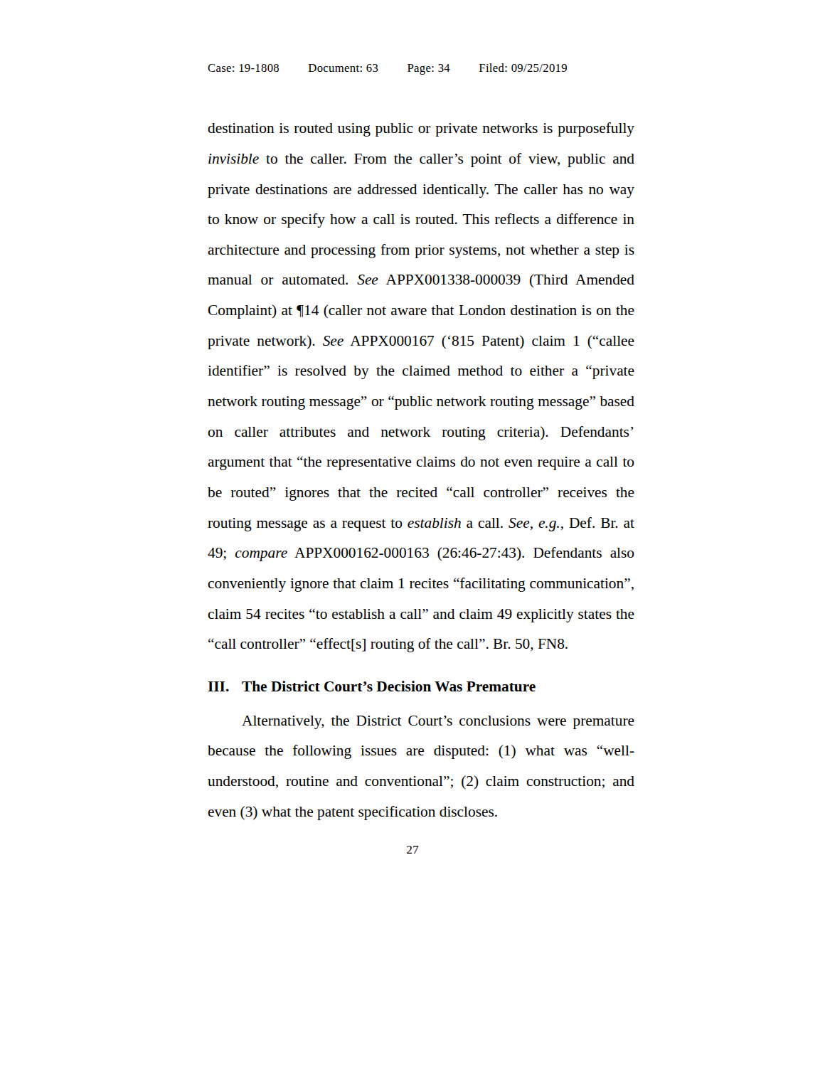Case: 19-1808 Document: 63 Page: 34 Filed: 09/25/2019
destination is routed using public or private networks is purposefully invisible to the caller. From the caller’s point of view, public and private destinations are addressed identically. The caller has no way to know or specify how a call is routed. This reflects a difference in architecture and processing from prior systems, not whether a step is manual or automated. See APPX001338-000039 (Third Amended Complaint) at ¶14 (caller not aware that London destination is on the private network). See APPX000167 (‘815 Patent) claim 1 (“callee identifier” is resolved by the claimed method to either a “private network routing message” or “public network routing message” based on caller attributes and network routing criteria). Defendants’ argument that “the representative claims do not even require a call to be routed” ignores that the recited “call controller” receives the routing message as a request to establish a call. See, e.g., Def. Br. at 49; compare APPX000162-000163 (26:46-27:43). Defendants also conveniently ignore that claim 1 recites “facilitating communication”, claim 54 recites “to establish a call” and claim 49 explicitly states the “call controller” “effect[s] routing of the call”. Br. 50, FN8.
III. The District Court’s Decision Was Premature
Alternatively, the District Court’s conclusions were premature because the following issues are disputed: (1) what was “well-understood, routine and conventional”; (2) claim construction; and even (3) what the patent specification discloses.
27